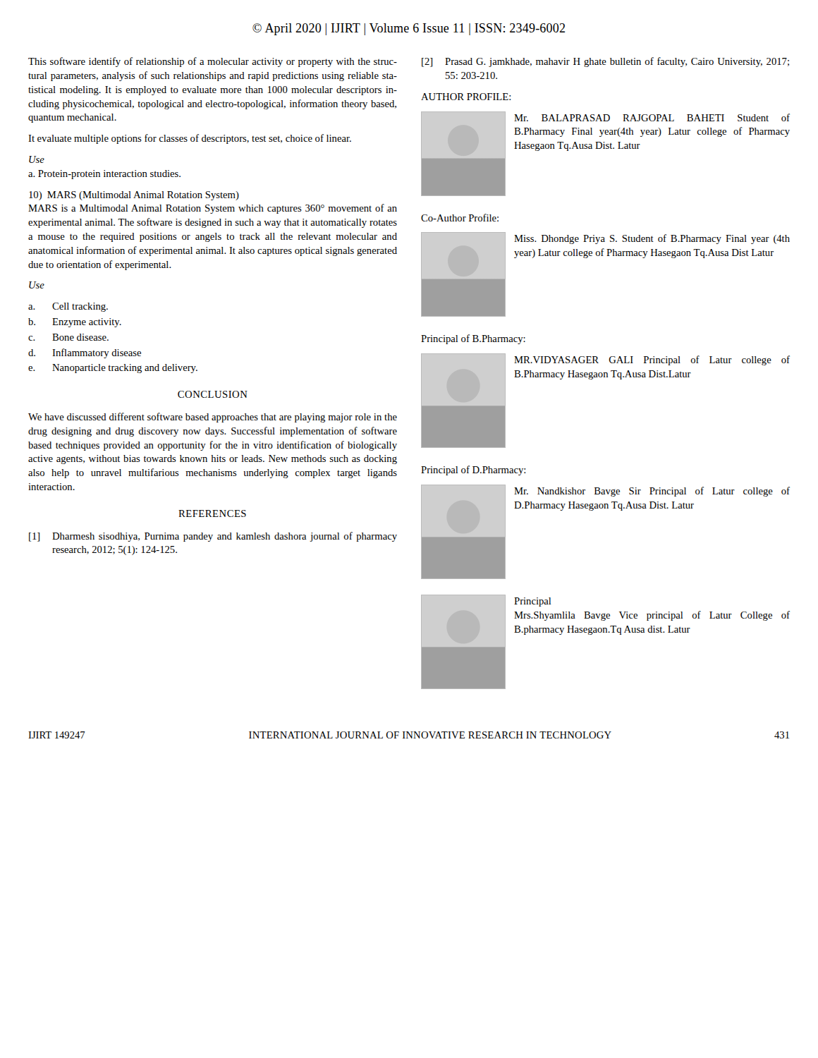© April 2020 | IJIRT | Volume 6 Issue 11 | ISSN: 2349-6002
This software identify of relationship of a molecular activity or property with the structural parameters, analysis of such relationships and rapid predictions using reliable statistical modeling. It is employed to evaluate more than 1000 molecular descriptors including physicochemical, topological and electro-topological, information theory based, quantum mechanical.
It evaluate multiple options for classes of descriptors, test set, choice of linear.
Use
a. Protein-protein interaction studies.
10) MARS (Multimodal Animal Rotation System)
MARS is a Multimodal Animal Rotation System which captures 360° movement of an experimental animal. The software is designed in such a way that it automatically rotates a mouse to the required positions or angels to track all the relevant molecular and anatomical information of experimental animal. It also captures optical signals generated due to orientation of experimental.
Use
a. Cell tracking.
b. Enzyme activity.
c. Bone disease.
d. Inflammatory disease
e. Nanoparticle tracking and delivery.
CONCLUSION
We have discussed different software based approaches that are playing major role in the drug designing and drug discovery now days. Successful implementation of software based techniques provided an opportunity for the in vitro identification of biologically active agents, without bias towards known hits or leads. New methods such as docking also help to unravel multifarious mechanisms underlying complex target ligands interaction.
REFERENCES
[1] Dharmesh sisodhiya, Purnima pandey and kamlesh dashora journal of pharmacy research, 2012; 5(1): 124-125.
[2] Prasad G. jamkhade, mahavir H ghate bulletin of faculty, Cairo University, 2017; 55: 203-210.
AUTHOR PROFILE:
Mr. BALAPRASAD RAJGOPAL BAHETI Student of B.Pharmacy Final year(4th year) Latur college of Pharmacy Hasegaon Tq.Ausa Dist. Latur
Co-Author Profile:
Miss. Dhondge Priya S. Student of B.Pharmacy Final year (4th year) Latur college of Pharmacy Hasegaon Tq.Ausa Dist Latur
Principal of B.Pharmacy:
MR.VIDYASAGER GALI Principal of Latur college of B.Pharmacy Hasegaon Tq.Ausa Dist.Latur
Principal of D.Pharmacy:
Mr. Nandkishor Bavge Sir Principal of Latur college of D.Pharmacy Hasegaon Tq.Ausa Dist. Latur
Principal
Mrs.Shyamlila Bavge Vice principal of Latur College of B.pharmacy Hasegaon.Tq Ausa dist. Latur
IJIRT 149247
INTERNATIONAL JOURNAL OF INNOVATIVE RESEARCH IN TECHNOLOGY
431